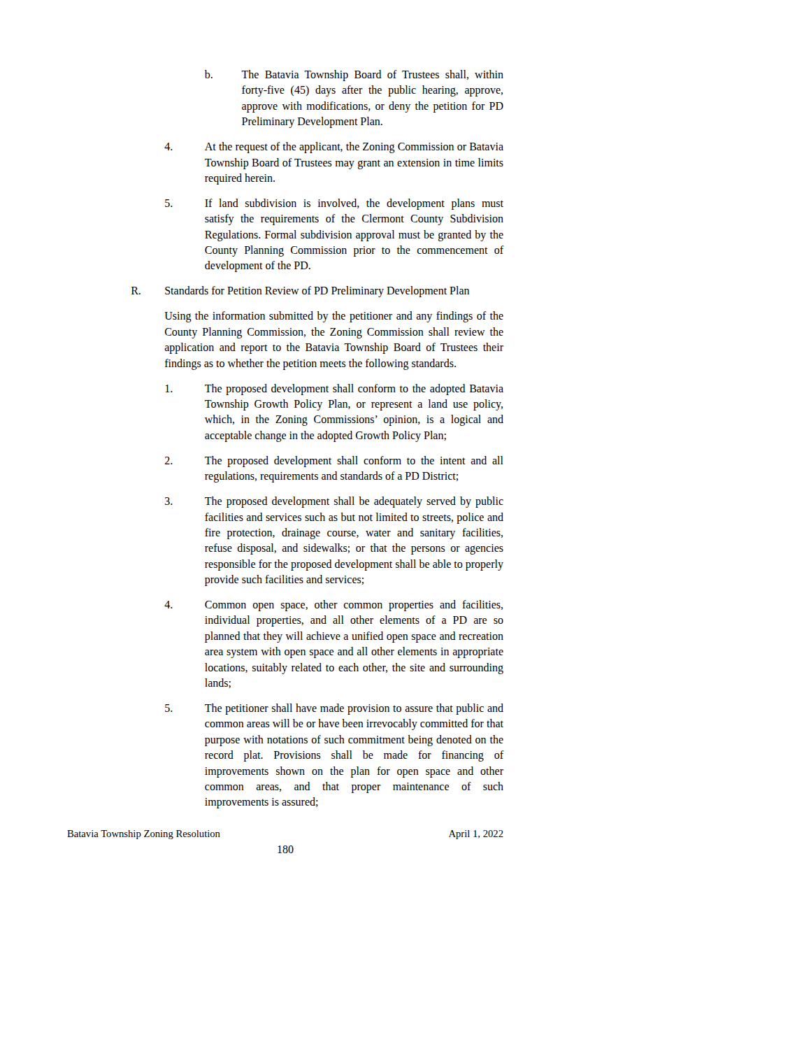b.
The Batavia Township Board of Trustees shall, within forty-five (45) days after the public hearing, approve, approve with modifications, or deny the petition for PD Preliminary Development Plan.
4.
At the request of the applicant, the Zoning Commission or Batavia Township Board of Trustees may grant an extension in time limits required herein.
5.
If land subdivision is involved, the development plans must satisfy the requirements of the Clermont County Subdivision Regulations. Formal subdivision approval must be granted by the County Planning Commission prior to the commencement of development of the PD.
R.
Standards for Petition Review of PD Preliminary Development Plan
Using the information submitted by the petitioner and any findings of the County Planning Commission, the Zoning Commission shall review the application and report to the Batavia Township Board of Trustees their findings as to whether the petition meets the following standards.
1.
The proposed development shall conform to the adopted Batavia Township Growth Policy Plan, or represent a land use policy, which, in the Zoning Commissions’ opinion, is a logical and acceptable change in the adopted Growth Policy Plan;
2.
The proposed development shall conform to the intent and all regulations, requirements and standards of a PD District;
3.
The proposed development shall be adequately served by public facilities and services such as but not limited to streets, police and fire protection, drainage course, water and sanitary facilities, refuse disposal, and sidewalks; or that the persons or agencies responsible for the proposed development shall be able to properly provide such facilities and services;
4.
Common open space, other common properties and facilities, individual properties, and all other elements of a PD are so planned that they will achieve a unified open space and recreation area system with open space and all other elements in appropriate locations, suitably related to each other, the site and surrounding lands;
5.
The petitioner shall have made provision to assure that public and common areas will be or have been irrevocably committed for that purpose with notations of such commitment being denoted on the record plat. Provisions shall be made for financing of improvements shown on the plan for open space and other common areas, and that proper maintenance of such improvements is assured;
Batavia Township Zoning Resolution April 1, 2022
180